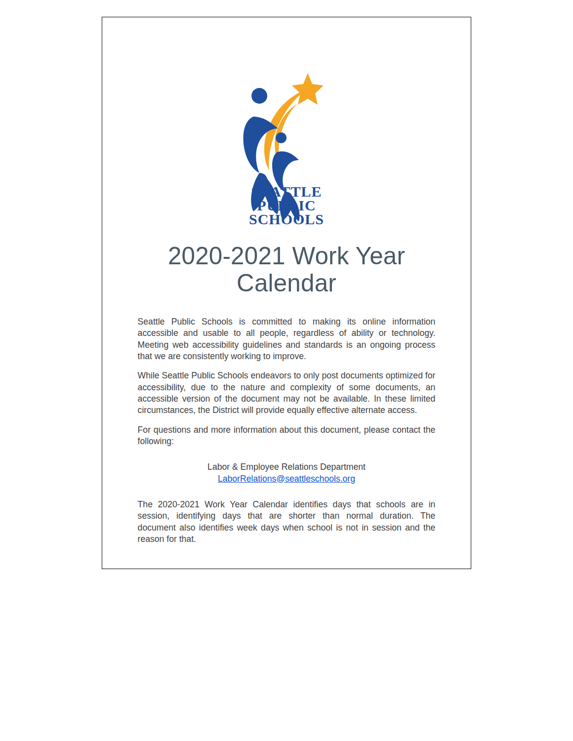SEATTLE PUBLIC SCHOOLS
2020-2021 Work Year Calendar
Seattle Public Schools is committed to making its online information accessible and usable to all people, regardless of ability or technology. Meeting web accessibility guidelines and standards is an ongoing process that we are consistently working to improve.
While Seattle Public Schools endeavors to only post documents optimized for accessibility, due to the nature and complexity of some documents, an accessible version of the document may not be available. In these limited circumstances, the District will provide equally effective alternate access.
For questions and more information about this document, please contact the following:
Labor & Employee Relations Department
LaborRelations@seattleschools.org
The 2020-2021 Work Year Calendar identifies days that schools are in session, identifying days that are shorter than normal duration. The document also identifies week days when school is not in session and the reason for that.